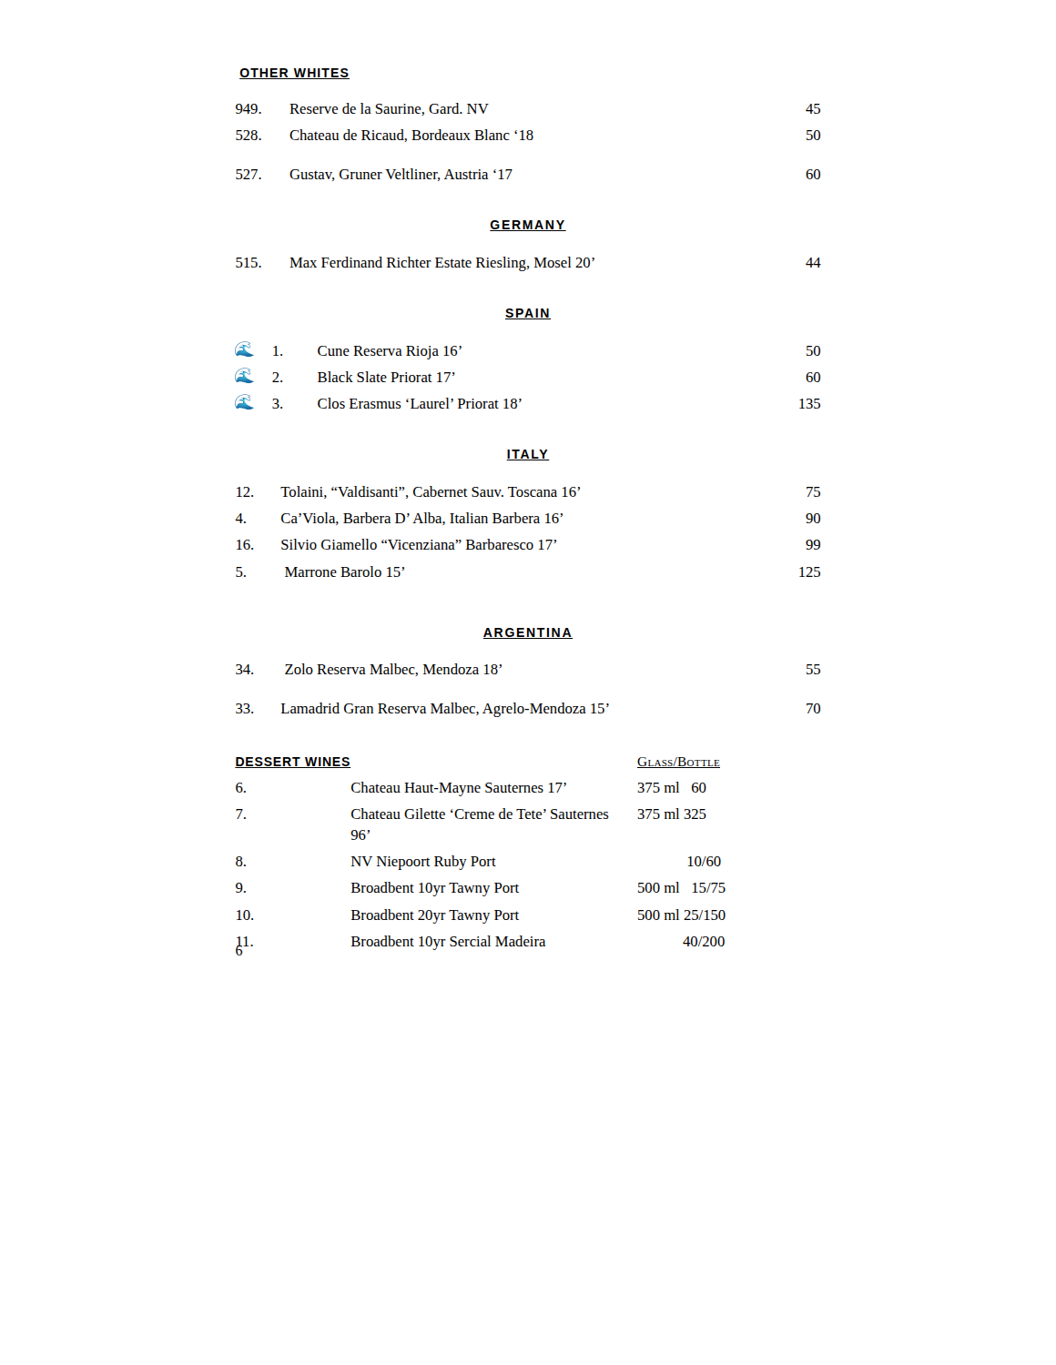Other Whites
| 949. | Reserve de la Saurine, Gard. NV | 45 |
| 528. | Chateau de Ricaud, Bordeaux Blanc ‘18 | 50 |
| 527. | Gustav, Gruner Veltliner, Austria ‘17 | 60 |
Germany
| 515. | Max Ferdinand Richter Estate Riesling, Mosel 20’ | 44 |
Spain
| 🌊 | 1. | Cune Reserva Rioja 16’ | 50 |
| 🌊 | 2. | Black Slate Priorat 17’ | 60 |
| 🌊 | 3. | Clos Erasmus ‘Laurel’ Priorat 18’ | 135 |
Italy
| 12. | Tolaini, “Valdisanti”, Cabernet Sauv. Toscana 16’ | 75 |
| 4. | Ca’Viola, Barbera D’ Alba, Italian Barbera 16’ | 90 |
| 16. | Silvio Giamello “Vicenziana” Barbaresco 17’ | 99 |
| 5. | Marrone Barolo 15’ | 125 |
Argentina
| 34. | Zolo Reserva Malbec, Mendoza 18’ | 55 |
| 33. | Lamadrid Gran Reserva Malbec, Agrelo-Mendoza 15’ | 70 |
| Dessert Wines | | Glass/Bottle |
| 6. | Chateau Haut-Mayne Sauternes 17’ | 375 ml 60 |
| 7. | Chateau Gilette ‘Creme de Tete’ Sauternes 96’ | 375 ml 325 |
| 8. | NV Niepoort Ruby Port | 10/60 |
| 9. | Broadbent 10yr Tawny Port | 500 ml 15/75 |
| 10. | Broadbent 20yr Tawny Port | 500 ml 25/150 |
| 11. | Broadbent 10yr Sercial Madeira | 40/200 |
6